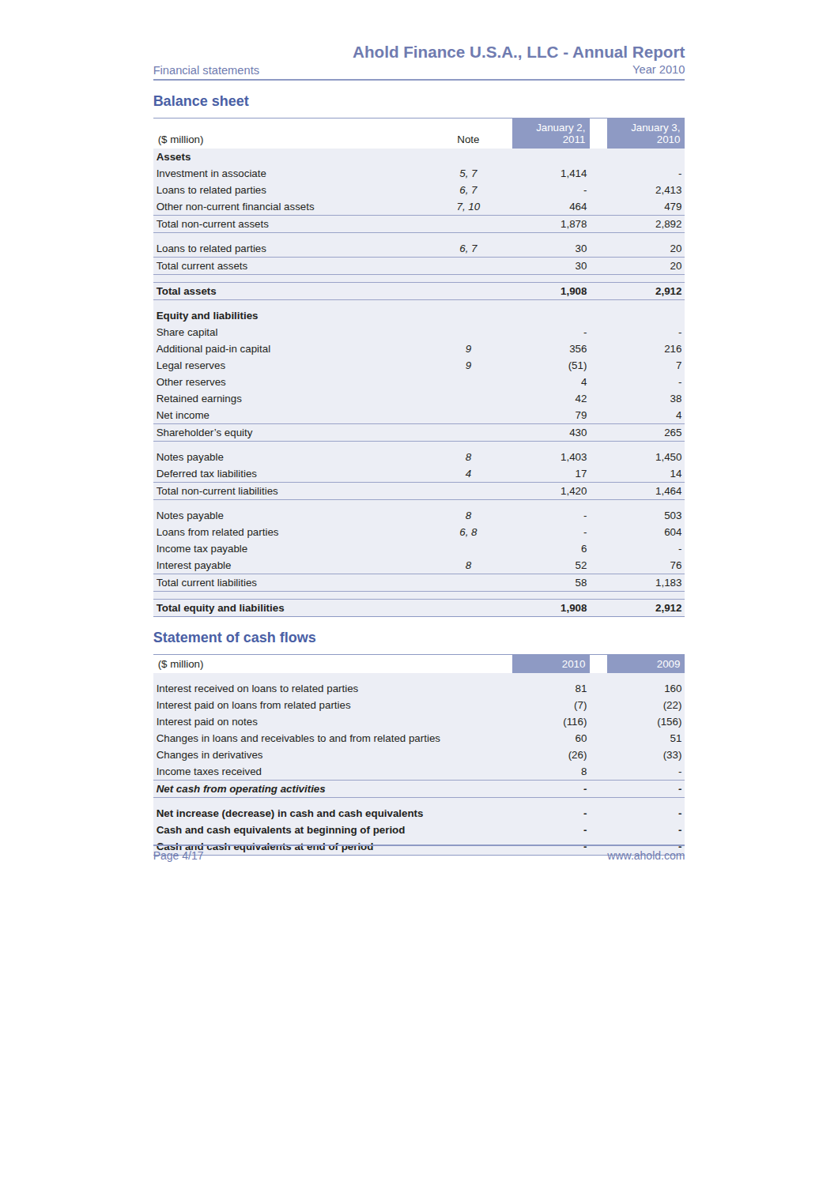Financial statements
Ahold Finance U.S.A., LLC - Annual Report
Year 2010
Balance sheet
| ($ million) | Note | | January 2, 2011 | | January 3, 2010 |
| --- | --- | --- | --- | --- | --- |
| Assets | | | | | |
| Investment in associate | 5, 7 | | 1,414 | | - |
| Loans to related parties | 6, 7 | | - | | 2,413 |
| Other non-current financial assets | 7, 10 | | 464 | | 479 |
| Total non-current assets | | | 1,878 | | 2,892 |
| Loans to related parties | 6, 7 | | 30 | | 20 |
| Total current assets | | | 30 | | 20 |
| Total assets | | | 1,908 | | 2,912 |
| Equity and liabilities | | | | | |
| Share capital | | | - | | - |
| Additional paid-in capital | 9 | | 356 | | 216 |
| Legal reserves | 9 | | (51) | | 7 |
| Other reserves | | | 4 | | - |
| Retained earnings | | | 42 | | 38 |
| Net income | | | 79 | | 4 |
| Shareholder’s equity | | | 430 | | 265 |
| Notes payable | 8 | | 1,403 | | 1,450 |
| Deferred tax liabilities | 4 | | 17 | | 14 |
| Total non-current liabilities | | | 1,420 | | 1,464 |
| Notes payable | 8 | | - | | 503 |
| Loans from related parties | 6, 8 | | - | | 604 |
| Income tax payable | | | 6 | | - |
| Interest payable | 8 | | 52 | | 76 |
| Total current liabilities | | | 58 | | 1,183 |
| Total equity and liabilities | | | 1,908 | | 2,912 |
Statement of cash flows
| ($ million) | | 2010 | | 2009 |
| --- | --- | --- | --- | --- |
| Interest received on loans to related parties | | 81 | | 160 |
| Interest paid on loans from related parties | | (7) | | (22) |
| Interest paid on notes | | (116) | | (156) |
| Changes in loans and receivables to and from related parties | | 60 | | 51 |
| Changes in derivatives | | (26) | | (33) |
| Income taxes received | | 8 | | - |
| Net cash from operating activities | | - | | - |
| Net increase (decrease) in cash and cash equivalents | | - | | - |
| Cash and cash equivalents at beginning of period | | - | | - |
| Cash and cash equivalents at end of period | | - | | - |
Page 4/17
www.ahold.com